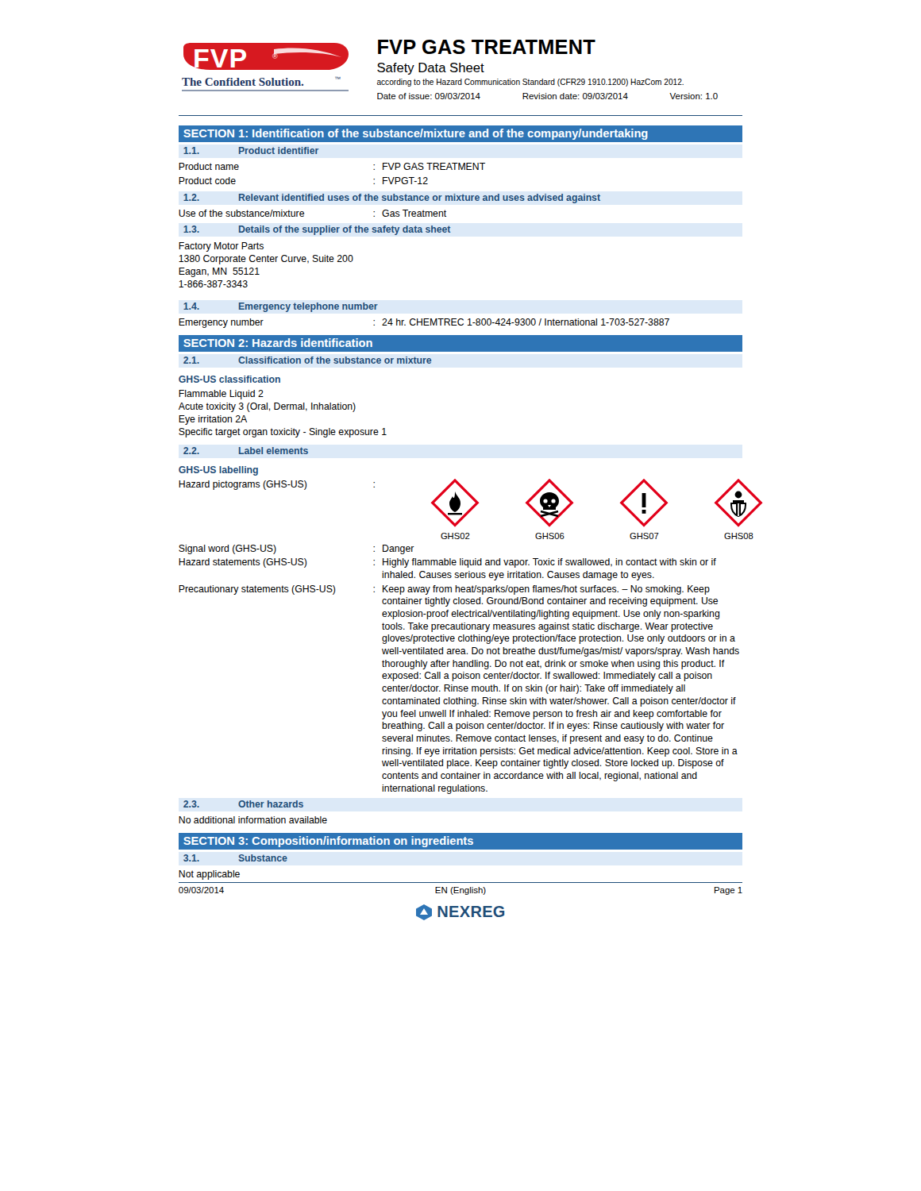FVP ® The Confident Solution. ™
FVP GAS TREATMENT
Safety Data Sheet
according to the Hazard Communication Standard (CFR29 1910.1200) HazCom 2012.
Date of issue: 09/03/2014 Revision date: 09/03/2014 Version: 1.0
SECTION 1: Identification of the substance/mixture and of the company/undertaking
1.1. Product identifier
Product name
:
FVP GAS TREATMENT
Product code
:
FVPGT-12
1.2. Relevant identified uses of the substance or mixture and uses advised against
Use of the substance/mixture
:
Gas Treatment
1.3. Details of the supplier of the safety data sheet
Factory Motor Parts
1380 Corporate Center Curve, Suite 200
Eagan, MN 55121
1-866-387-3343
1.4. Emergency telephone number
Emergency number
:
24 hr. CHEMTREC 1-800-424-9300 / International 1-703-527-3887
SECTION 2: Hazards identification
2.1. Classification of the substance or mixture
GHS-US classification
Flammable Liquid 2
Acute toxicity 3 (Oral, Dermal, Inhalation)
Eye irritation 2A
Specific target organ toxicity - Single exposure 1
2.2. Label elements
GHS-US labelling
Hazard pictograms (GHS-US)
:
GHS02
GHS06
GHS07
GHS08
Signal word (GHS-US)
:
Danger
Hazard statements (GHS-US)
:
Highly flammable liquid and vapor. Toxic if swallowed, in contact with skin or if inhaled. Causes serious eye irritation. Causes damage to eyes.
Precautionary statements (GHS-US)
:
Keep away from heat/sparks/open flames/hot surfaces. – No smoking. Keep container tightly closed. Ground/Bond container and receiving equipment. Use explosion-proof electrical/ventilating/lighting equipment. Use only non-sparking tools. Take precautionary measures against static discharge. Wear protective gloves/protective clothing/eye protection/face protection. Use only outdoors or in a well-ventilated area. Do not breathe dust/fume/gas/mist/ vapors/spray. Wash hands thoroughly after handling. Do not eat, drink or smoke when using this product. If exposed: Call a poison center/doctor. If swallowed: Immediately call a poison center/doctor. Rinse mouth. If on skin (or hair): Take off immediately all contaminated clothing. Rinse skin with water/shower. Call a poison center/doctor if you feel unwell If inhaled: Remove person to fresh air and keep comfortable for breathing. Call a poison center/doctor. If in eyes: Rinse cautiously with water for several minutes. Remove contact lenses, if present and easy to do. Continue rinsing. If eye irritation persists: Get medical advice/attention. Keep cool. Store in a well-ventilated place. Keep container tightly closed. Store locked up. Dispose of contents and container in accordance with all local, regional, national and international regulations.
2.3. Other hazards
No additional information available
SECTION 3: Composition/information on ingredients
3.1. Substance
Not applicable
09/03/2014
EN (English)
Page 1
NEXREG